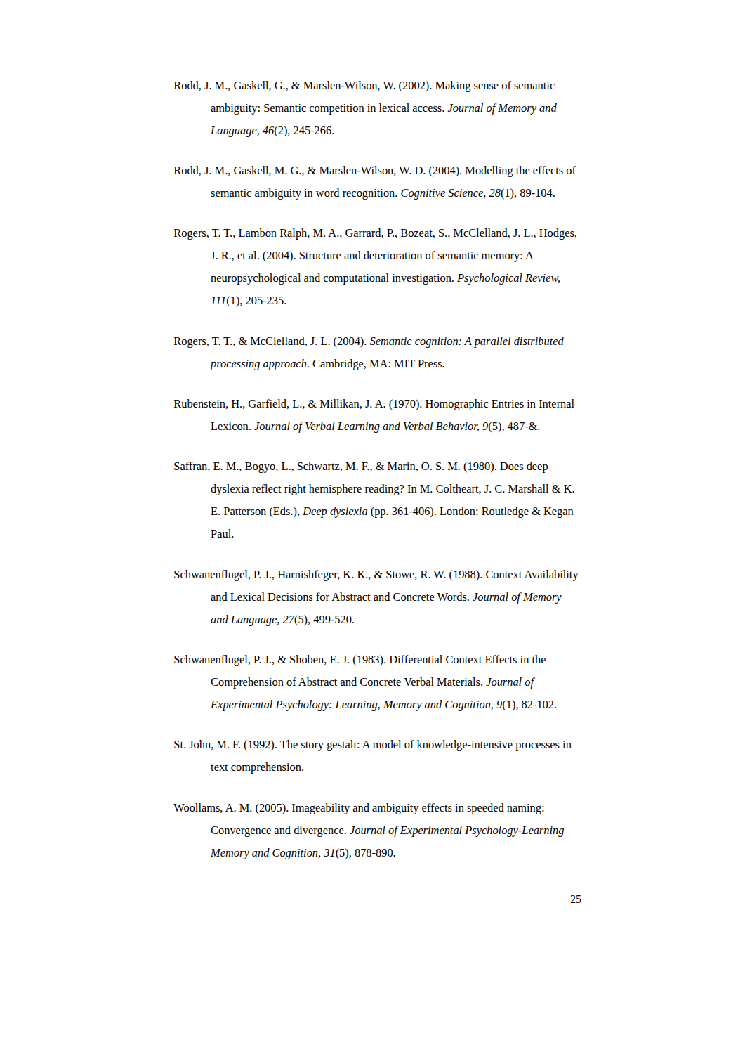Rodd, J. M., Gaskell, G., & Marslen-Wilson, W. (2002). Making sense of semantic ambiguity: Semantic competition in lexical access. Journal of Memory and Language, 46(2), 245-266.
Rodd, J. M., Gaskell, M. G., & Marslen-Wilson, W. D. (2004). Modelling the effects of semantic ambiguity in word recognition. Cognitive Science, 28(1), 89-104.
Rogers, T. T., Lambon Ralph, M. A., Garrard, P., Bozeat, S., McClelland, J. L., Hodges, J. R., et al. (2004). Structure and deterioration of semantic memory: A neuropsychological and computational investigation. Psychological Review, 111(1), 205-235.
Rogers, T. T., & McClelland, J. L. (2004). Semantic cognition: A parallel distributed processing approach. Cambridge, MA: MIT Press.
Rubenstein, H., Garfield, L., & Millikan, J. A. (1970). Homographic Entries in Internal Lexicon. Journal of Verbal Learning and Verbal Behavior, 9(5), 487-&.
Saffran, E. M., Bogyo, L., Schwartz, M. F., & Marin, O. S. M. (1980). Does deep dyslexia reflect right hemisphere reading? In M. Coltheart, J. C. Marshall & K. E. Patterson (Eds.), Deep dyslexia (pp. 361-406). London: Routledge & Kegan Paul.
Schwanenflugel, P. J., Harnishfeger, K. K., & Stowe, R. W. (1988). Context Availability and Lexical Decisions for Abstract and Concrete Words. Journal of Memory and Language, 27(5), 499-520.
Schwanenflugel, P. J., & Shoben, E. J. (1983). Differential Context Effects in the Comprehension of Abstract and Concrete Verbal Materials. Journal of Experimental Psychology: Learning, Memory and Cognition, 9(1), 82-102.
St. John, M. F. (1992). The story gestalt: A model of knowledge-intensive processes in text comprehension.
Woollams, A. M. (2005). Imageability and ambiguity effects in speeded naming: Convergence and divergence. Journal of Experimental Psychology-Learning Memory and Cognition, 31(5), 878-890.
25